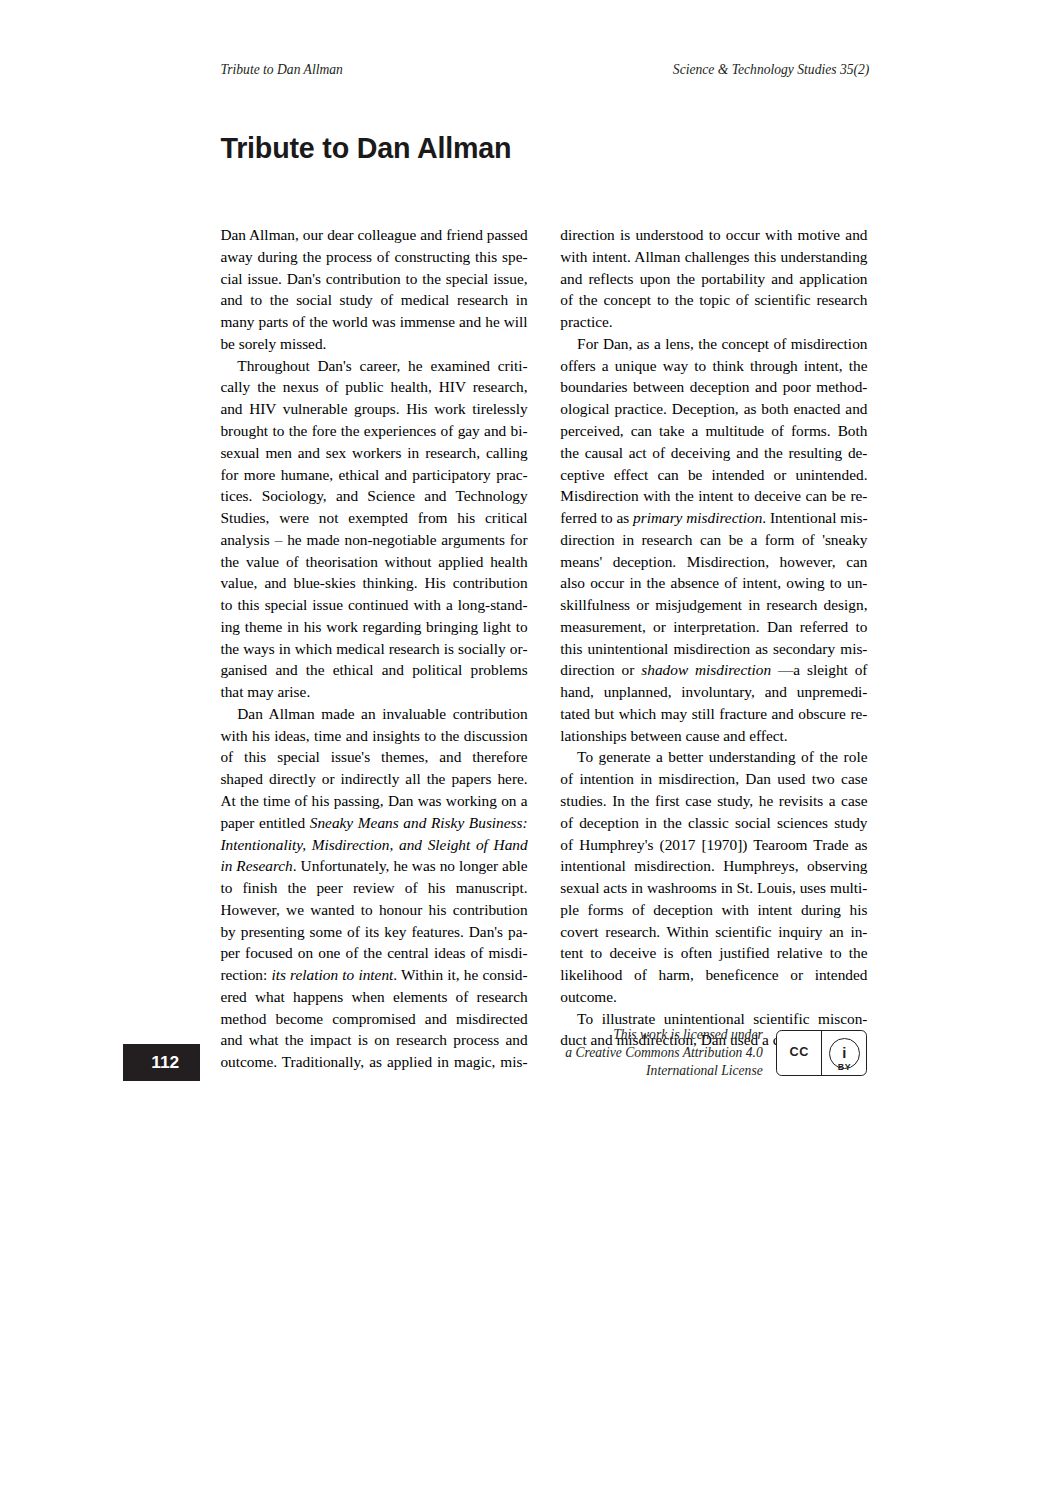Tribute to Dan Allman
Science & Technology Studies 35(2)
Tribute to Dan Allman
Dan Allman, our dear colleague and friend passed away during the process of constructing this special issue. Dan's contribution to the special issue, and to the social study of medical research in many parts of the world was immense and he will be sorely missed.
Throughout Dan's career, he examined critically the nexus of public health, HIV research, and HIV vulnerable groups. His work tirelessly brought to the fore the experiences of gay and bisexual men and sex workers in research, calling for more humane, ethical and participatory practices. Sociology, and Science and Technology Studies, were not exempted from his critical analysis – he made non-negotiable arguments for the value of theorisation without applied health value, and blue-skies thinking. His contribution to this special issue continued with a long-standing theme in his work regarding bringing light to the ways in which medical research is socially organised and the ethical and political problems that may arise.
Dan Allman made an invaluable contribution with his ideas, time and insights to the discussion of this special issue's themes, and therefore shaped directly or indirectly all the papers here. At the time of his passing, Dan was working on a paper entitled Sneaky Means and Risky Business: Intentionality, Misdirection, and Sleight of Hand in Research. Unfortunately, he was no longer able to finish the peer review of his manuscript. However, we wanted to honour his contribution by presenting some of its key features. Dan's paper focused on one of the central ideas of misdirection: its relation to intent. Within it, he considered what happens when elements of research method become compromised and misdirected and what the impact is on research process and outcome. Traditionally, as applied in magic, misdirection is understood to occur with motive and with intent. Allman challenges this understanding and reflects upon the portability and application of the concept to the topic of scientific research practice.
For Dan, as a lens, the concept of misdirection offers a unique way to think through intent, the boundaries between deception and poor methodological practice. Deception, as both enacted and perceived, can take a multitude of forms. Both the causal act of deceiving and the resulting deceptive effect can be intended or unintended. Misdirection with the intent to deceive can be referred to as primary misdirection. Intentional misdirection in research can be a form of 'sneaky means' deception. Misdirection, however, can also occur in the absence of intent, owing to unskillfulness or misjudgement in research design, measurement, or interpretation. Dan referred to this unintentional misdirection as secondary misdirection or shadow misdirection —a sleight of hand, unplanned, involuntary, and unpremeditated but which may still fracture and obscure relationships between cause and effect.
To generate a better understanding of the role of intention in misdirection, Dan used two case studies. In the first case study, he revisits a case of deception in the classic social sciences study of Humphrey's (2017 [1970]) Tearoom Trade as intentional misdirection. Humphreys, observing sexual acts in washrooms in St. Louis, uses multiple forms of deception with intent during his covert research. Within scientific inquiry an intent to deceive is often justified relative to the likelihood of harm, beneficence or intended outcome.
To illustrate unintentional scientific misconduct and misdirection, Dan used a case from the
112
This work is licensed under
a Creative Commons Attribution 4.0
International License
CC
i
BY